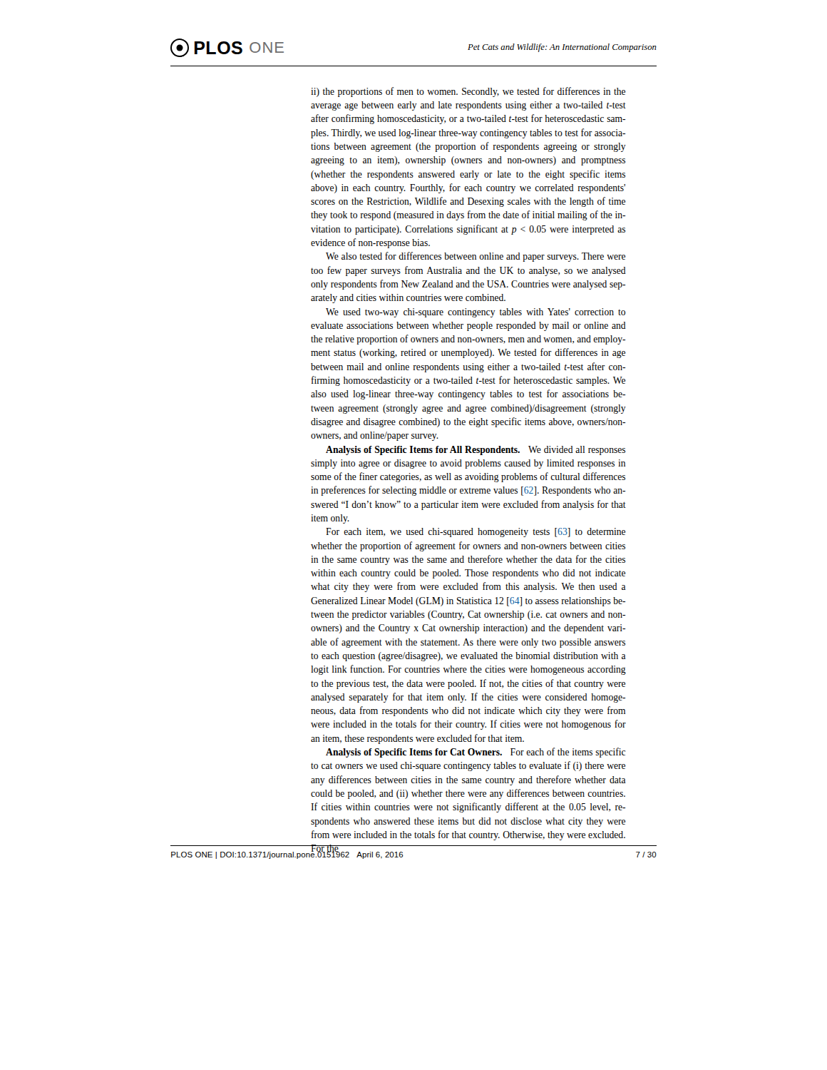PLOS ONE
Pet Cats and Wildlife: An International Comparison
ii) the proportions of men to women. Secondly, we tested for differences in the average age between early and late respondents using either a two-tailed t-test after confirming homoscedasticity, or a two-tailed t-test for heteroscedastic samples. Thirdly, we used log-linear three-way contingency tables to test for associations between agreement (the proportion of respondents agreeing or strongly agreeing to an item), ownership (owners and non-owners) and promptness (whether the respondents answered early or late to the eight specific items above) in each country. Fourthly, for each country we correlated respondents' scores on the Restriction, Wildlife and Desexing scales with the length of time they took to respond (measured in days from the date of initial mailing of the invitation to participate). Correlations significant at p < 0.05 were interpreted as evidence of non-response bias.
We also tested for differences between online and paper surveys. There were too few paper surveys from Australia and the UK to analyse, so we analysed only respondents from New Zealand and the USA. Countries were analysed separately and cities within countries were combined.
We used two-way chi-square contingency tables with Yates' correction to evaluate associations between whether people responded by mail or online and the relative proportion of owners and non-owners, men and women, and employment status (working, retired or unemployed). We tested for differences in age between mail and online respondents using either a two-tailed t-test after confirming homoscedasticity or a two-tailed t-test for heteroscedastic samples. We also used log-linear three-way contingency tables to test for associations between agreement (strongly agree and agree combined)/disagreement (strongly disagree and disagree combined) to the eight specific items above, owners/non-owners, and online/paper survey.
Analysis of Specific Items for All Respondents. We divided all responses simply into agree or disagree to avoid problems caused by limited responses in some of the finer categories, as well as avoiding problems of cultural differences in preferences for selecting middle or extreme values [62]. Respondents who answered “I don’t know” to a particular item were excluded from analysis for that item only.
For each item, we used chi-squared homogeneity tests [63] to determine whether the proportion of agreement for owners and non-owners between cities in the same country was the same and therefore whether the data for the cities within each country could be pooled. Those respondents who did not indicate what city they were from were excluded from this analysis. We then used a Generalized Linear Model (GLM) in Statistica 12 [64] to assess relationships between the predictor variables (Country, Cat ownership (i.e. cat owners and non-owners) and the Country x Cat ownership interaction) and the dependent variable of agreement with the statement. As there were only two possible answers to each question (agree/disagree), we evaluated the binomial distribution with a logit link function. For countries where the cities were homogeneous according to the previous test, the data were pooled. If not, the cities of that country were analysed separately for that item only. If the cities were considered homogeneous, data from respondents who did not indicate which city they were from were included in the totals for their country. If cities were not homogenous for an item, these respondents were excluded for that item.
Analysis of Specific Items for Cat Owners. For each of the items specific to cat owners we used chi-square contingency tables to evaluate if (i) there were any differences between cities in the same country and therefore whether data could be pooled, and (ii) whether there were any differences between countries. If cities within countries were not significantly different at the 0.05 level, respondents who answered these items but did not disclose what city they were from were included in the totals for that country. Otherwise, they were excluded. For the
PLOS ONE | DOI:10.1371/journal.pone.0151962 April 6, 2016
7 / 30